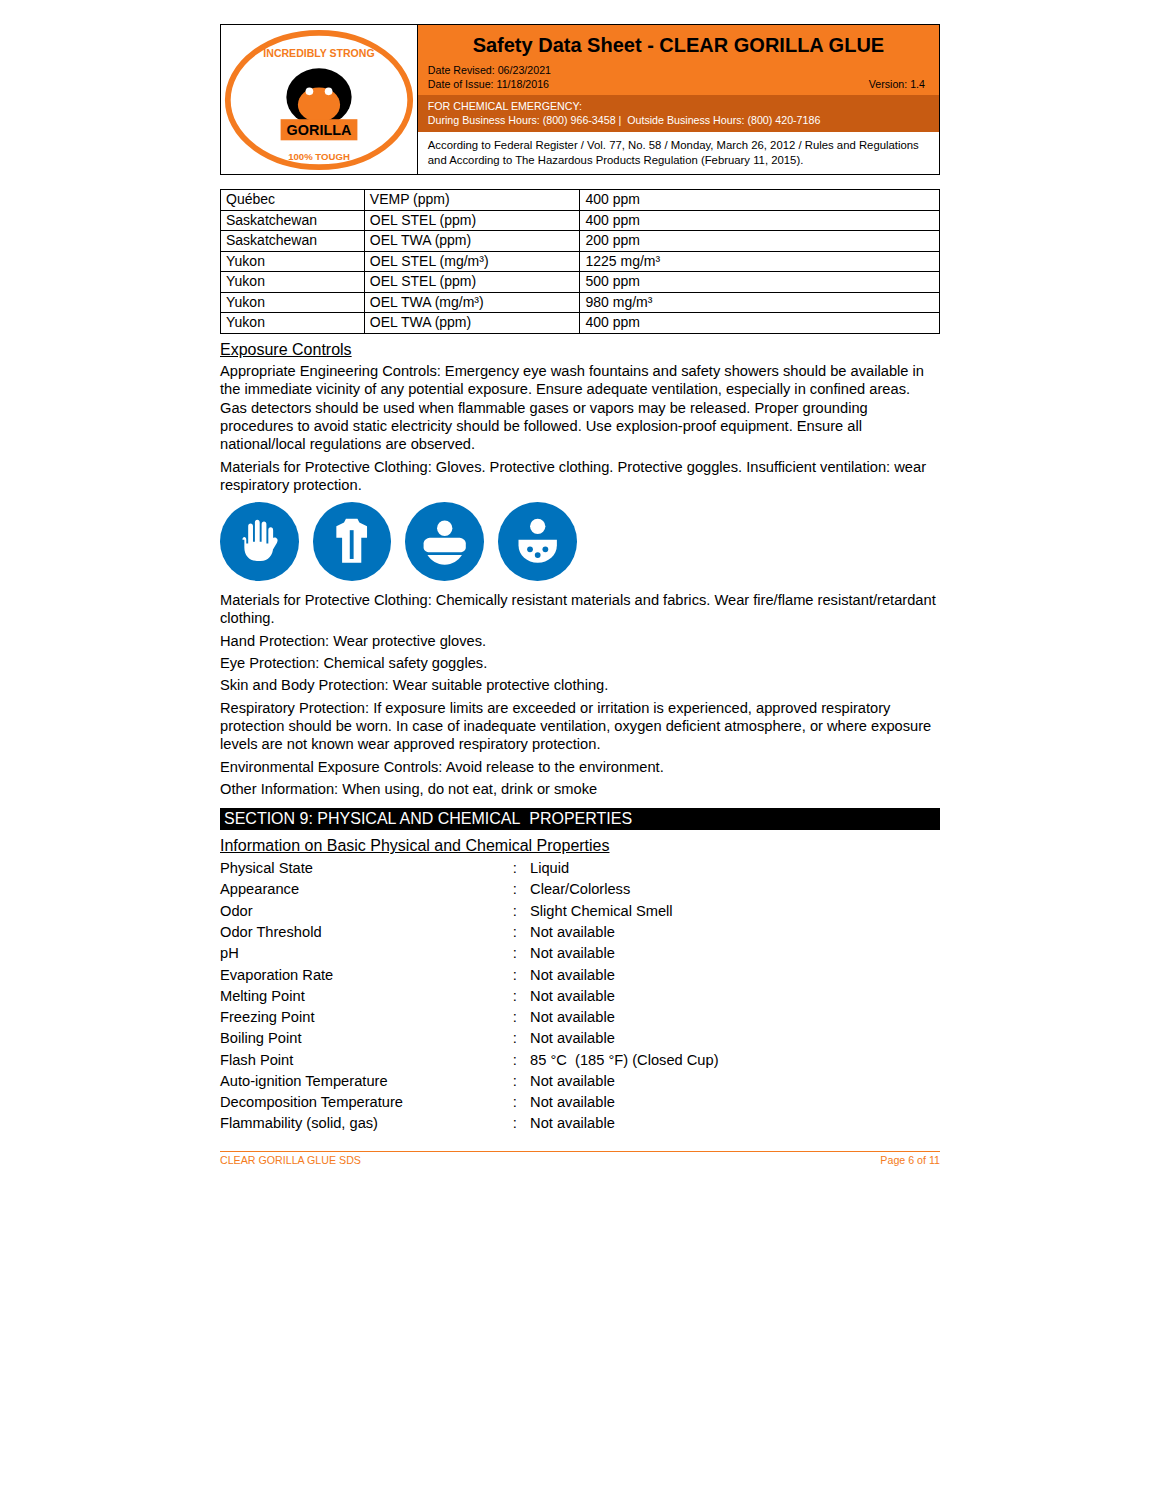Safety Data Sheet - CLEAR GORILLA GLUE
Date Revised: 06/23/2021
Date of Issue: 11/18/2016
Version: 1.4
FOR CHEMICAL EMERGENCY:
During Business Hours: (800) 966-3458 | Outside Business Hours: (800) 420-7186
According to Federal Register / Vol. 77, No. 58 / Monday, March 26, 2012 / Rules and Regulations and According to The Hazardous Products Regulation (February 11, 2015).
| Québec | VEMP (ppm) | 400 ppm |
| Saskatchewan | OEL STEL (ppm) | 400 ppm |
| Saskatchewan | OEL TWA (ppm) | 200 ppm |
| Yukon | OEL STEL (mg/m³) | 1225 mg/m³ |
| Yukon | OEL STEL (ppm) | 500 ppm |
| Yukon | OEL TWA (mg/m³) | 980 mg/m³ |
| Yukon | OEL TWA (ppm) | 400 ppm |
Exposure Controls
Appropriate Engineering Controls: Emergency eye wash fountains and safety showers should be available in the immediate vicinity of any potential exposure. Ensure adequate ventilation, especially in confined areas. Gas detectors should be used when flammable gases or vapors may be released. Proper grounding procedures to avoid static electricity should be followed. Use explosion-proof equipment. Ensure all national/local regulations are observed.
Materials for Protective Clothing: Gloves. Protective clothing. Protective goggles. Insufficient ventilation: wear respiratory protection.
Materials for Protective Clothing: Chemically resistant materials and fabrics. Wear fire/flame resistant/retardant clothing.
Hand Protection: Wear protective gloves.
Eye Protection: Chemical safety goggles.
Skin and Body Protection: Wear suitable protective clothing.
Respiratory Protection: If exposure limits are exceeded or irritation is experienced, approved respiratory protection should be worn. In case of inadequate ventilation, oxygen deficient atmosphere, or where exposure levels are not known wear approved respiratory protection.
Environmental Exposure Controls: Avoid release to the environment.
Other Information: When using, do not eat, drink or smoke
SECTION 9: PHYSICAL AND CHEMICAL PROPERTIES
Information on Basic Physical and Chemical Properties
Physical State
:
Liquid
Appearance
:
Clear/Colorless
Odor
:
Slight Chemical Smell
Odor Threshold
:
Not available
pH
:
Not available
Evaporation Rate
:
Not available
Melting Point
:
Not available
Freezing Point
:
Not available
Boiling Point
:
Not available
Flash Point
:
85 °C (185 °F) (Closed Cup)
Auto-ignition Temperature
:
Not available
Decomposition Temperature
:
Not available
Flammability (solid, gas)
:
Not available
CLEAR GORILLA GLUE SDS
Page 6 of 11